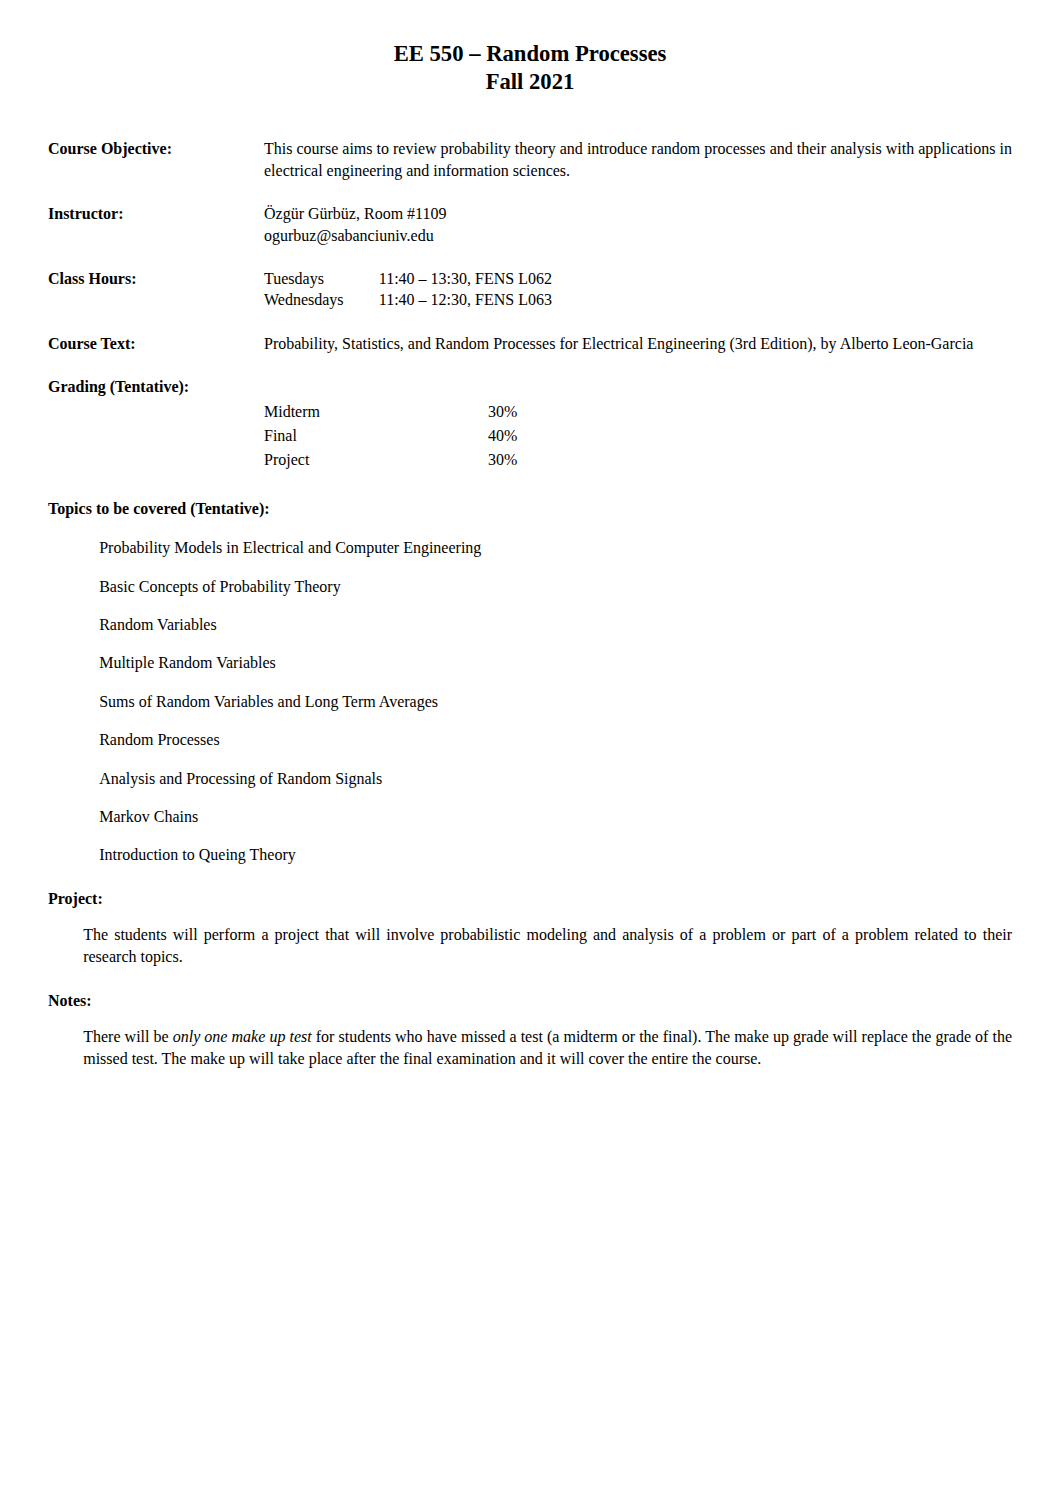EE 550 – Random ProcessesFall 2021
Course Objective:
This course aims to review probability theory and introduce random processes and their analysis with applications in electrical engineering and information sciences.
Instructor:
Özgür Gürbüz, Room #1109
ogurbuz@sabanciuniv.edu
Class Hours:
| Tuesdays | 11:40 – 13:30, FENS L062 |
| Wednesdays | 11:40 – 12:30, FENS L063 |
Course Text:
Probability, Statistics, and Random Processes for Electrical Engineering (3rd Edition), by Alberto Leon-Garcia
Grading (Tentative):
| Midterm | 30% |
| Final | 40% |
| Project | 30% |
Topics to be covered (Tentative):
Probability Models in Electrical and Computer Engineering
Basic Concepts of Probability Theory
Random Variables
Multiple Random Variables
Sums of Random Variables and Long Term Averages
Random Processes
Analysis and Processing of Random Signals
Markov Chains
Introduction to Queing Theory
Project:
The students will perform a project that will involve probabilistic modeling and analysis of a problem or part of a problem related to their research topics.
Notes:
There will be only one make up test for students who have missed a test (a midterm or the final). The make up grade will replace the grade of the missed test. The make up will take place after the final examination and it will cover the entire the course.